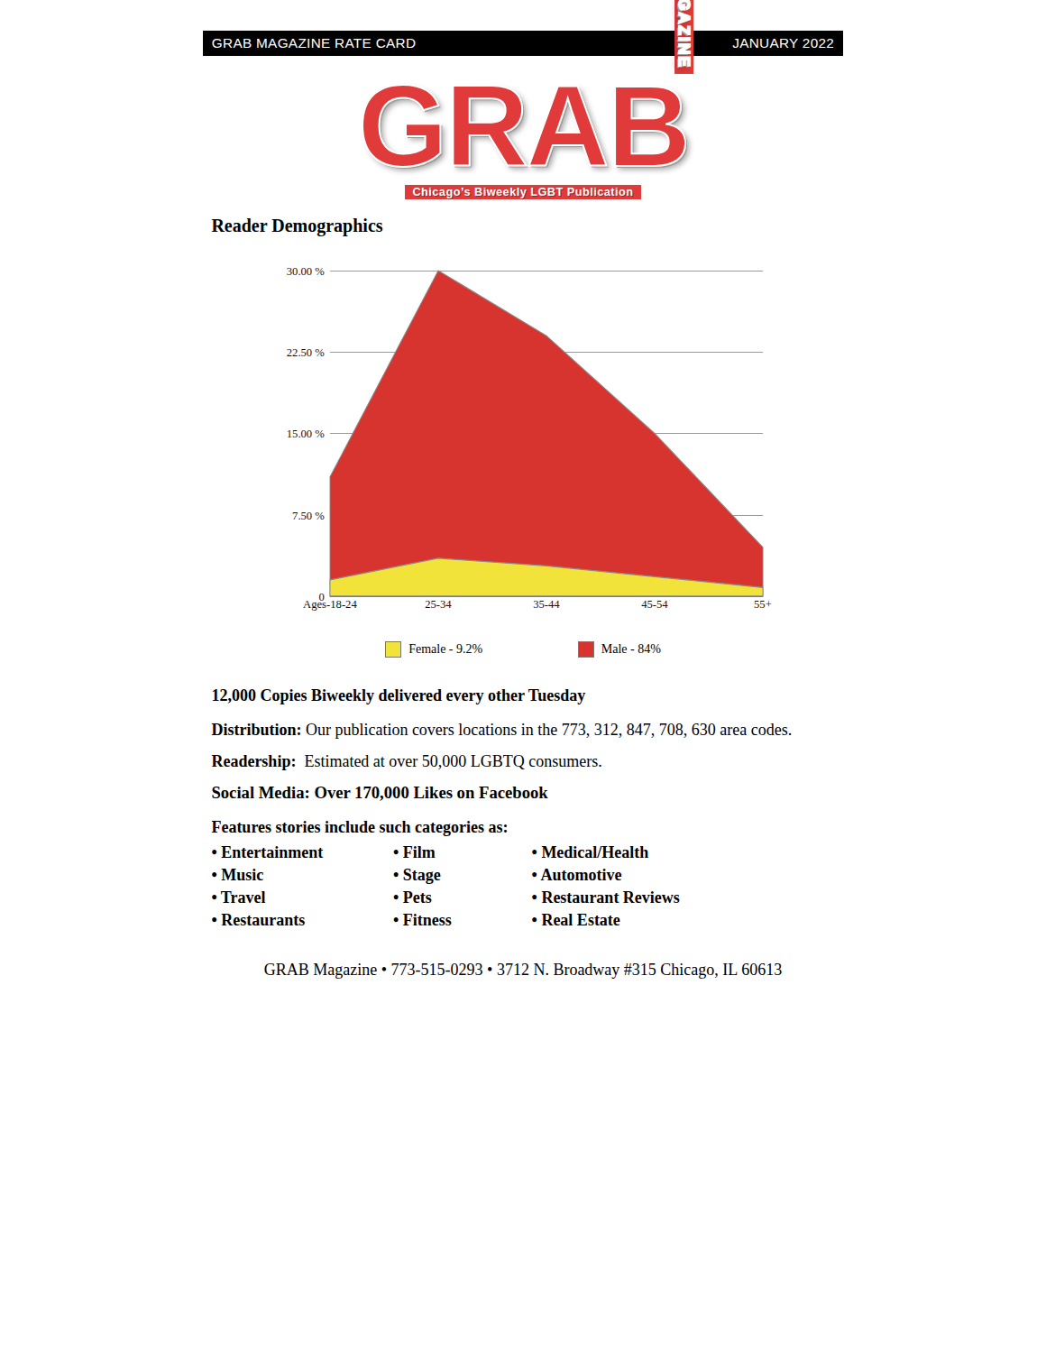GRAB MAGAZINE RATE CARD
JANUARY 2022
GRABMAGAZINE
Chicago’s Biweekly LGBT Publication
Reader Demographics
30.00 %
22.50 %
15.00 %
7.50 %
0
Ages-18-24 25-34 35-44 45-54 55+
Female - 9.2%
Male - 84%
12,000 Copies Biweekly delivered every other Tuesday
Distribution: Our publication covers locations in the 773, 312, 847, 708, 630 area codes.
Readership: Estimated at over 50,000 LGBTQ consumers.
Social Media: Over 170,000 Likes on Facebook
Features stories include such categories as:
• Entertainment• Film• Medical/Health • Music• Stage• Automotive • Travel• Pets• Restaurant Reviews • Restaurants• Fitness• Real Estate
GRAB Magazine • 773-515-0293 • 3712 N. Broadway #315 Chicago, IL 60613